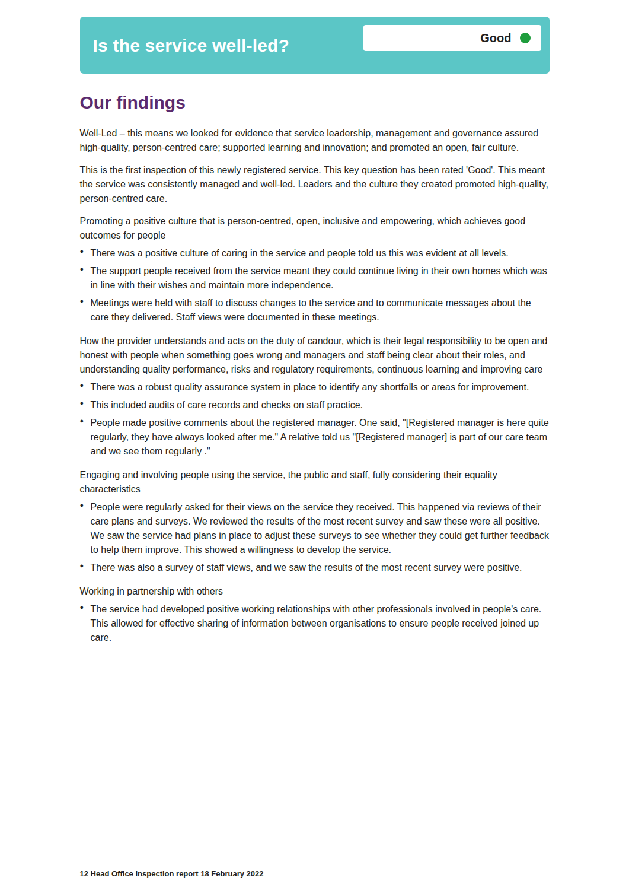Is the service well-led?
Good
Our findings
Well-Led – this means we looked for evidence that service leadership, management and governance assured high-quality, person-centred care; supported learning and innovation; and promoted an open, fair culture.
This is the first inspection of this newly registered service. This key question has been rated 'Good'. This meant the service was consistently managed and well-led. Leaders and the culture they created promoted high-quality, person-centred care.
Promoting a positive culture that is person-centred, open, inclusive and empowering, which achieves good outcomes for people
There was a positive culture of caring in the service and people told us this was evident at all levels.
The support people received from the service meant they could continue living in their own homes which was in line with their wishes and maintain more independence.
Meetings were held with staff to discuss changes to the service and to communicate messages about the care they delivered. Staff views were documented in these meetings.
How the provider understands and acts on the duty of candour, which is their legal responsibility to be open and honest with people when something goes wrong and managers and staff being clear about their roles, and understanding quality performance, risks and regulatory requirements, continuous learning and improving care
There was a robust quality assurance system in place to identify any shortfalls or areas for improvement.
This included audits of care records and checks on staff practice.
People made positive comments about the registered manager. One said, "[Registered manager is here quite regularly, they have always looked after me." A relative told us "[Registered manager] is part of our care team and we see them regularly ."
Engaging and involving people using the service, the public and staff, fully considering their equality characteristics
People were regularly asked for their views on the service they received. This happened via reviews of their care plans and surveys. We reviewed the results of the most recent survey and saw these were all positive. We saw the service had plans in place to adjust these surveys to see whether they could get further feedback to help them improve. This showed a willingness to develop the service.
There was also a survey of staff views, and we saw the results of the most recent survey were positive.
Working in partnership with others
The service had developed positive working relationships with other professionals involved in people's care. This allowed for effective sharing of information between organisations to ensure people received joined up care.
12 Head Office Inspection report 18 February 2022